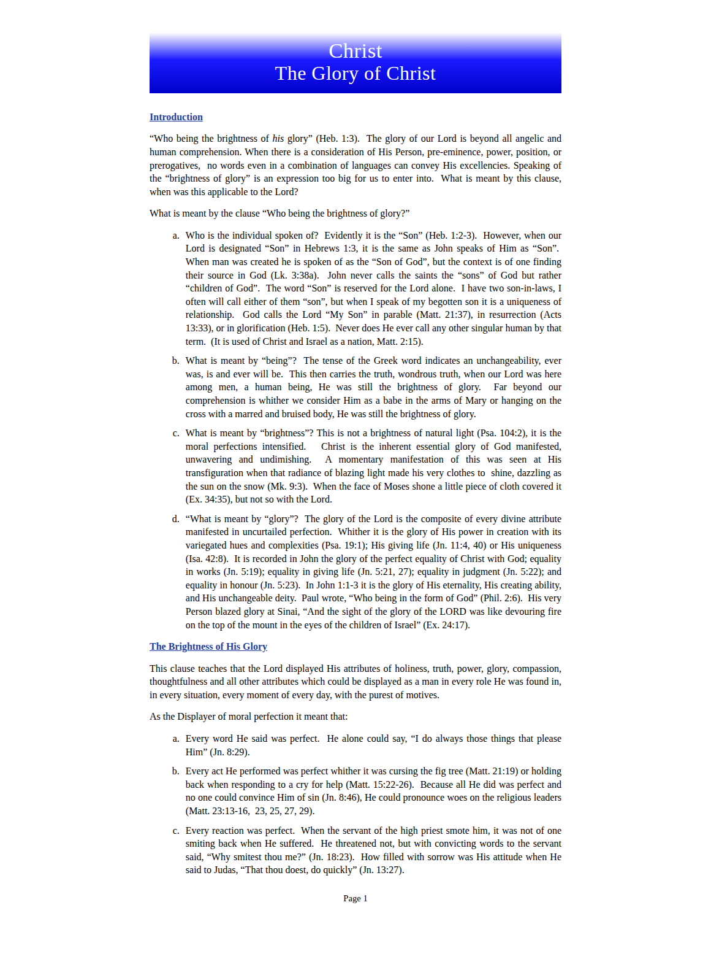Christ
The Glory of Christ
Introduction
“Who being the brightness of his glory” (Heb. 1:3). The glory of our Lord is beyond all angelic and human comprehension. When there is a consideration of His Person, pre-eminence, power, position, or prerogatives, no words even in a combination of languages can convey His excellencies. Speaking of the “brightness of glory” is an expression too big for us to enter into. What is meant by this clause, when was this applicable to the Lord?
What is meant by the clause “Who being the brightness of glory?”
Who is the individual spoken of? Evidently it is the “Son” (Heb. 1:2-3). However, when our Lord is designated “Son” in Hebrews 1:3, it is the same as John speaks of Him as “Son”. When man was created he is spoken of as the “Son of God”, but the context is of one finding their source in God (Lk. 3:38a). John never calls the saints the “sons” of God but rather “children of God”. The word “Son” is reserved for the Lord alone. I have two son-in-laws, I often will call either of them “son”, but when I speak of my begotten son it is a uniqueness of relationship. God calls the Lord “My Son” in parable (Matt. 21:37), in resurrection (Acts 13:33), or in glorification (Heb. 1:5). Never does He ever call any other singular human by that term. (It is used of Christ and Israel as a nation, Matt. 2:15).
What is meant by “being”? The tense of the Greek word indicates an unchangeability, ever was, is and ever will be. This then carries the truth, wondrous truth, when our Lord was here among men, a human being, He was still the brightness of glory. Far beyond our comprehension is whither we consider Him as a babe in the arms of Mary or hanging on the cross with a marred and bruised body, He was still the brightness of glory.
What is meant by “brightness”? This is not a brightness of natural light (Psa. 104:2), it is the moral perfections intensified. Christ is the inherent essential glory of God manifested, unwavering and undimishing. A momentary manifestation of this was seen at His transfiguration when that radiance of blazing light made his very clothes to shine, dazzling as the sun on the snow (Mk. 9:3). When the face of Moses shone a little piece of cloth covered it (Ex. 34:35), but not so with the Lord.
“What is meant by “glory”? The glory of the Lord is the composite of every divine attribute manifested in uncurtailed perfection. Whither it is the glory of His power in creation with its variegated hues and complexities (Psa. 19:1); His giving life (Jn. 11:4, 40) or His uniqueness (Isa. 42:8). It is recorded in John the glory of the perfect equality of Christ with God; equality in works (Jn. 5:19); equality in giving life (Jn. 5:21, 27); equality in judgment (Jn. 5:22); and equality in honour (Jn. 5:23). In John 1:1-3 it is the glory of His eternality, His creating ability, and His unchangeable deity. Paul wrote, “Who being in the form of God” (Phil. 2:6). His very Person blazed glory at Sinai, “And the sight of the glory of the LORD was like devouring fire on the top of the mount in the eyes of the children of Israel” (Ex. 24:17).
The Brightness of His Glory
This clause teaches that the Lord displayed His attributes of holiness, truth, power, glory, compassion, thoughtfulness and all other attributes which could be displayed as a man in every role He was found in, in every situation, every moment of every day, with the purest of motives.
As the Displayer of moral perfection it meant that:
Every word He said was perfect. He alone could say, “I do always those things that please Him” (Jn. 8:29).
Every act He performed was perfect whither it was cursing the fig tree (Matt. 21:19) or holding back when responding to a cry for help (Matt. 15:22-26). Because all He did was perfect and no one could convince Him of sin (Jn. 8:46), He could pronounce woes on the religious leaders (Matt. 23:13-16, 23, 25, 27, 29).
Every reaction was perfect. When the servant of the high priest smote him, it was not of one smiting back when He suffered. He threatened not, but with convicting words to the servant said, “Why smitest thou me?” (Jn. 18:23). How filled with sorrow was His attitude when He said to Judas, “That thou doest, do quickly” (Jn. 13:27).
Page 1